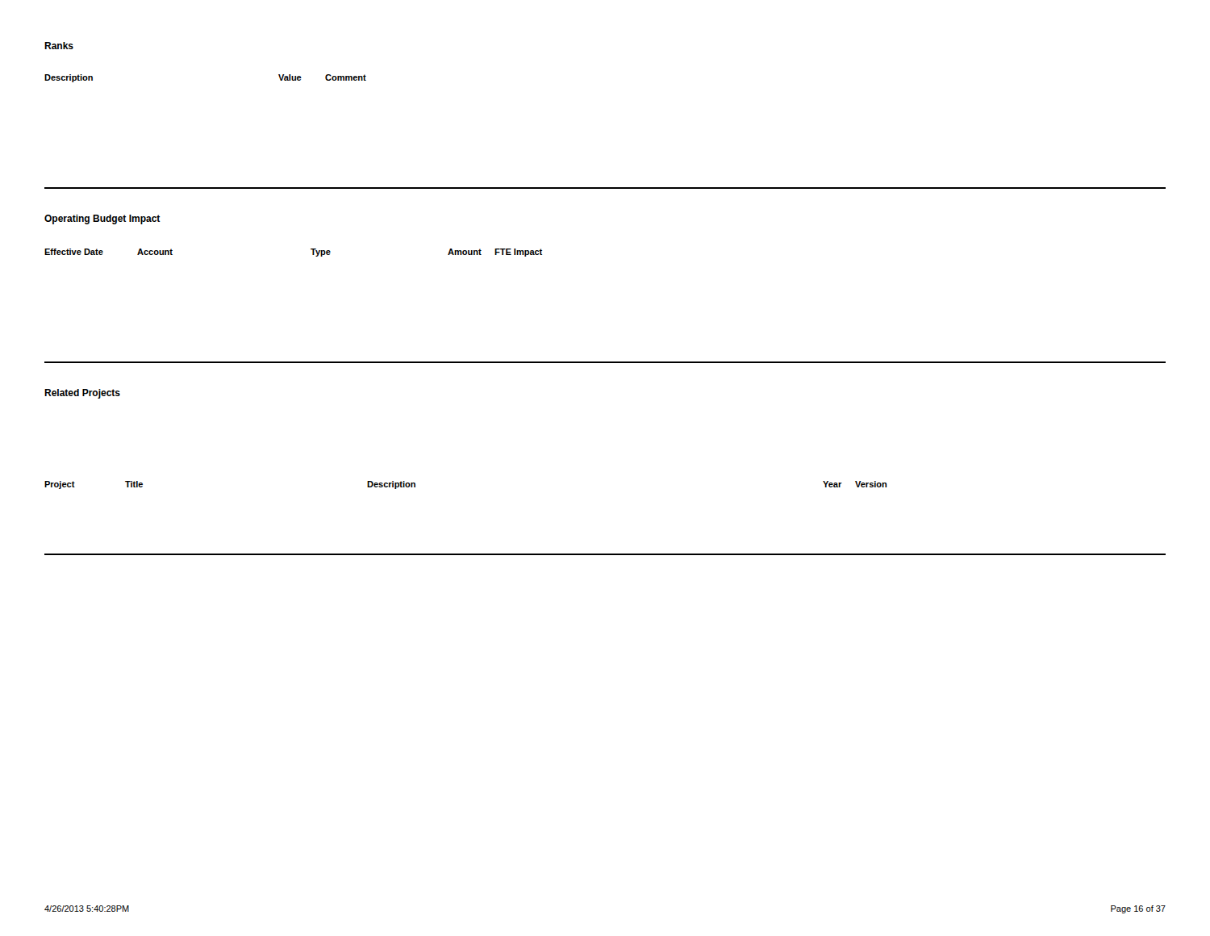Ranks
Description
Value
Comment
Operating Budget Impact
Effective Date
Account
Type
Amount
FTE Impact
Related Projects
Project
Title
Description
Year
Version
4/26/2013 5:40:28PM
Page 16 of 37